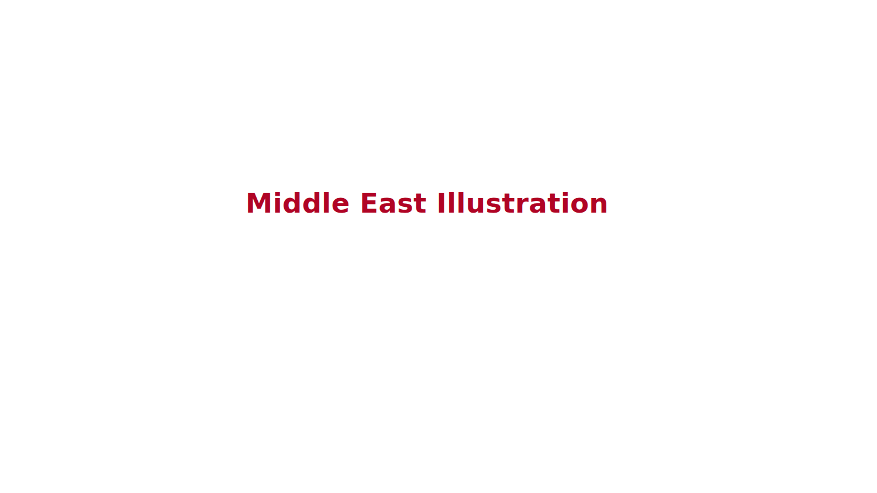Middle East Illustration